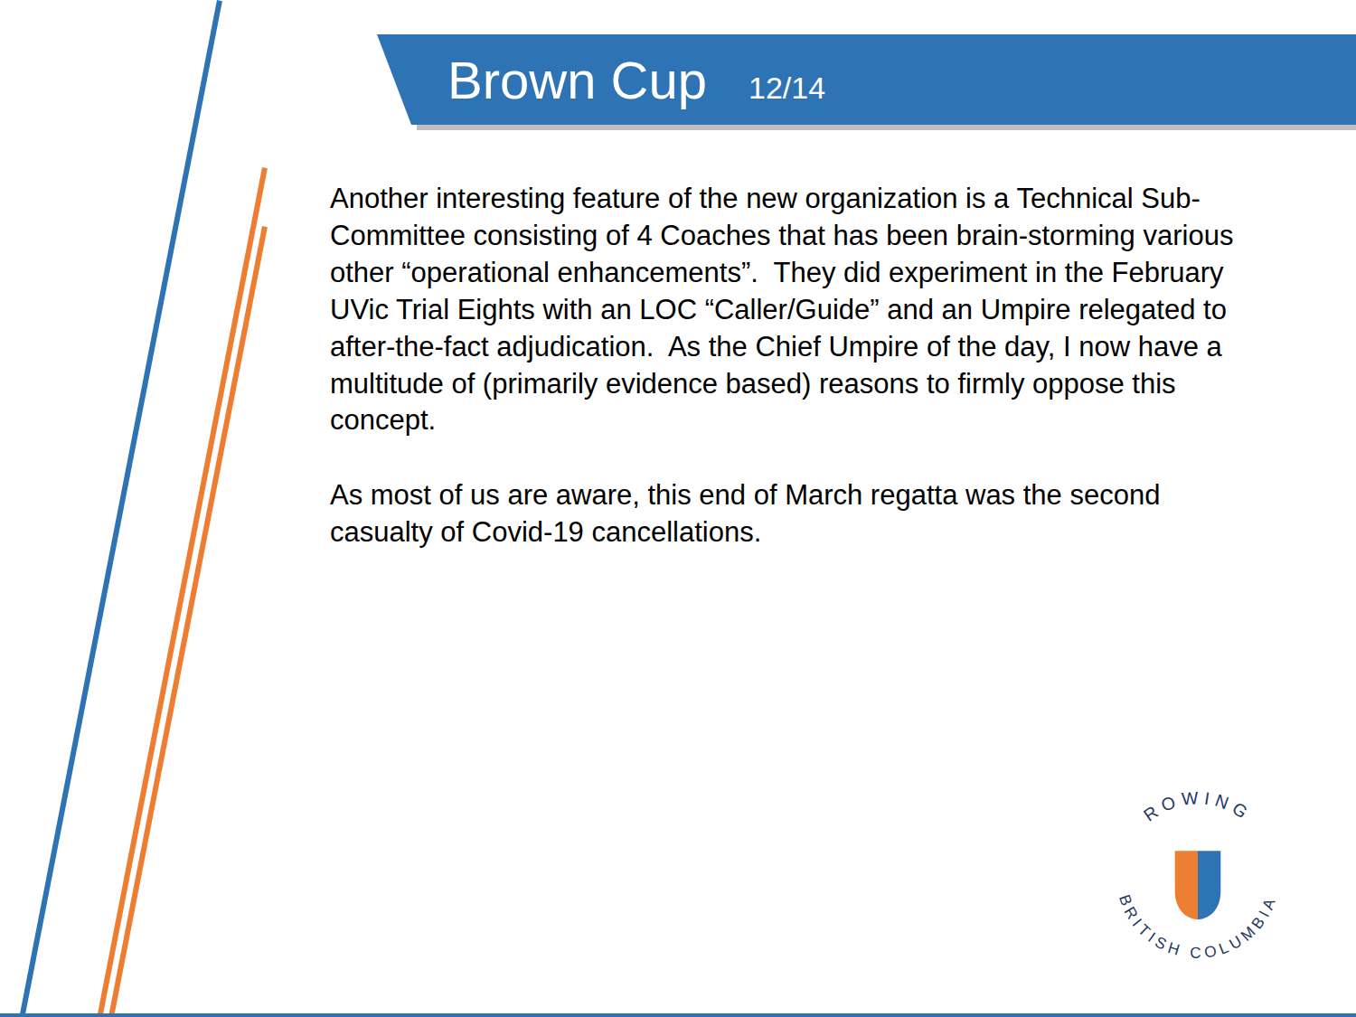Brown Cup 12/14
Another interesting feature of the new organization is a Technical Sub-Committee consisting of 4 Coaches that has been brain-storming various other “operational enhancements”. They did experiment in the February UVic Trial Eights with an LOC “Caller/Guide” and an Umpire relegated to after-the-fact adjudication. As the Chief Umpire of the day, I now have a multitude of (primarily evidence based) reasons to firmly oppose this concept.
As most of us are aware, this end of March regatta was the second casualty of Covid-19 cancellations.
ROWING BRITISH COLUMBIA